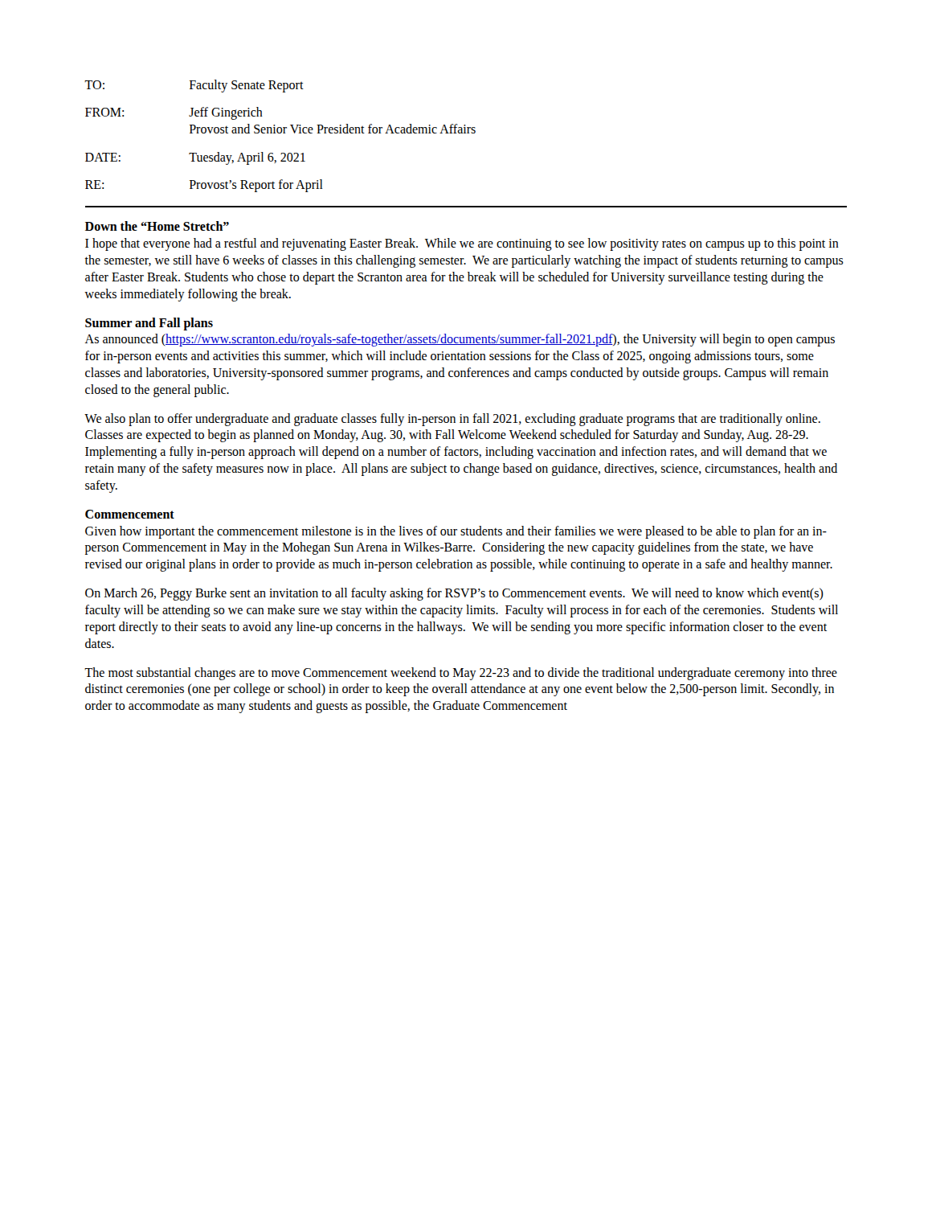| TO: | Faculty Senate Report |
| FROM: | Jeff Gingerich Provost and Senior Vice President for Academic Affairs |
| DATE: | Tuesday, April 6, 2021 |
| RE: | Provost’s Report for April |
Down the “Home Stretch”
I hope that everyone had a restful and rejuvenating Easter Break. While we are continuing to see low positivity rates on campus up to this point in the semester, we still have 6 weeks of classes in this challenging semester. We are particularly watching the impact of students returning to campus after Easter Break. Students who chose to depart the Scranton area for the break will be scheduled for University surveillance testing during the weeks immediately following the break.
Summer and Fall plans
As announced (https://www.scranton.edu/royals-safe-together/assets/documents/summer-fall-2021.pdf), the University will begin to open campus for in-person events and activities this summer, which will include orientation sessions for the Class of 2025, ongoing admissions tours, some classes and laboratories, University-sponsored summer programs, and conferences and camps conducted by outside groups. Campus will remain closed to the general public.
We also plan to offer undergraduate and graduate classes fully in-person in fall 2021, excluding graduate programs that are traditionally online. Classes are expected to begin as planned on Monday, Aug. 30, with Fall Welcome Weekend scheduled for Saturday and Sunday, Aug. 28-29. Implementing a fully in-person approach will depend on a number of factors, including vaccination and infection rates, and will demand that we retain many of the safety measures now in place. All plans are subject to change based on guidance, directives, science, circumstances, health and safety.
Commencement
Given how important the commencement milestone is in the lives of our students and their families we were pleased to be able to plan for an in-person Commencement in May in the Mohegan Sun Arena in Wilkes-Barre. Considering the new capacity guidelines from the state, we have revised our original plans in order to provide as much in-person celebration as possible, while continuing to operate in a safe and healthy manner.
On March 26, Peggy Burke sent an invitation to all faculty asking for RSVP’s to Commencement events. We will need to know which event(s) faculty will be attending so we can make sure we stay within the capacity limits. Faculty will process in for each of the ceremonies. Students will report directly to their seats to avoid any line-up concerns in the hallways. We will be sending you more specific information closer to the event dates.
The most substantial changes are to move Commencement weekend to May 22-23 and to divide the traditional undergraduate ceremony into three distinct ceremonies (one per college or school) in order to keep the overall attendance at any one event below the 2,500-person limit. Secondly, in order to accommodate as many students and guests as possible, the Graduate Commencement